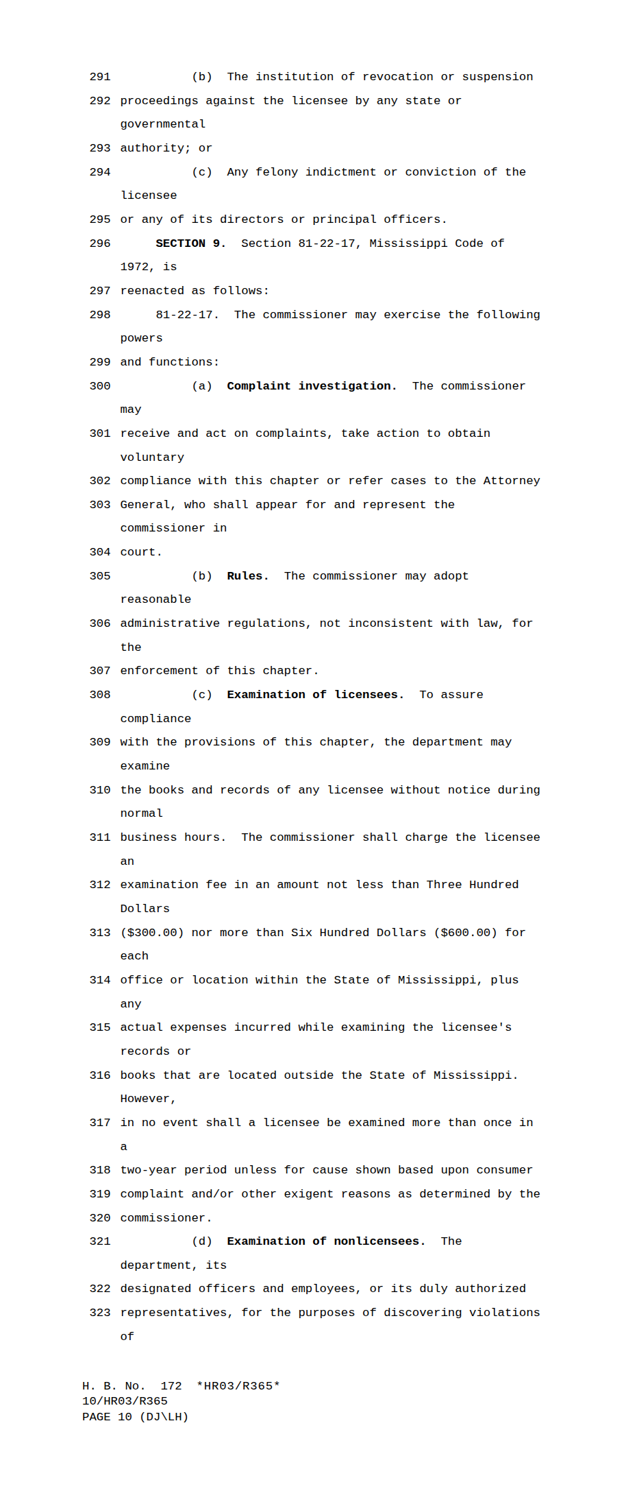291 (b) The institution of revocation or suspension
292proceedings against the licensee by any state or governmental
293authority; or
294 (c) Any felony indictment or conviction of the licensee
295or any of its directors or principal officers.
296 SECTION 9. Section 81-22-17, Mississippi Code of 1972, is
297reenacted as follows:
298 81-22-17. The commissioner may exercise the following powers
299and functions:
300 (a) Complaint investigation. The commissioner may
301receive and act on complaints, take action to obtain voluntary
302compliance with this chapter or refer cases to the Attorney
303 General, who shall appear for and represent the commissioner in
304court.
305 (b) Rules. The commissioner may adopt reasonable
306administrative regulations, not inconsistent with law, for the
307enforcement of this chapter.
308 (c) Examination of licensees. To assure compliance
309with the provisions of this chapter, the department may examine
310the books and records of any licensee without notice during normal
311business hours. The commissioner shall charge the licensee an
312examination fee in an amount not less than Three Hundred Dollars
313($300.00) nor more than Six Hundred Dollars ($600.00) for each
314office or location within the State of Mississippi, plus any
315actual expenses incurred while examining the licensee's records or
316books that are located outside the State of Mississippi. However,
317in no event shall a licensee be examined more than once in a
318two-year period unless for cause shown based upon consumer
319complaint and/or other exigent reasons as determined by the
320commissioner.
321 (d) Examination of nonlicensees. The department, its
322designated officers and employees, or its duly authorized
323representatives, for the purposes of discovering violations of
H. B. No. 172 *HR03/R365*
10/HR03/R365
PAGE 10 (DJ\LH)